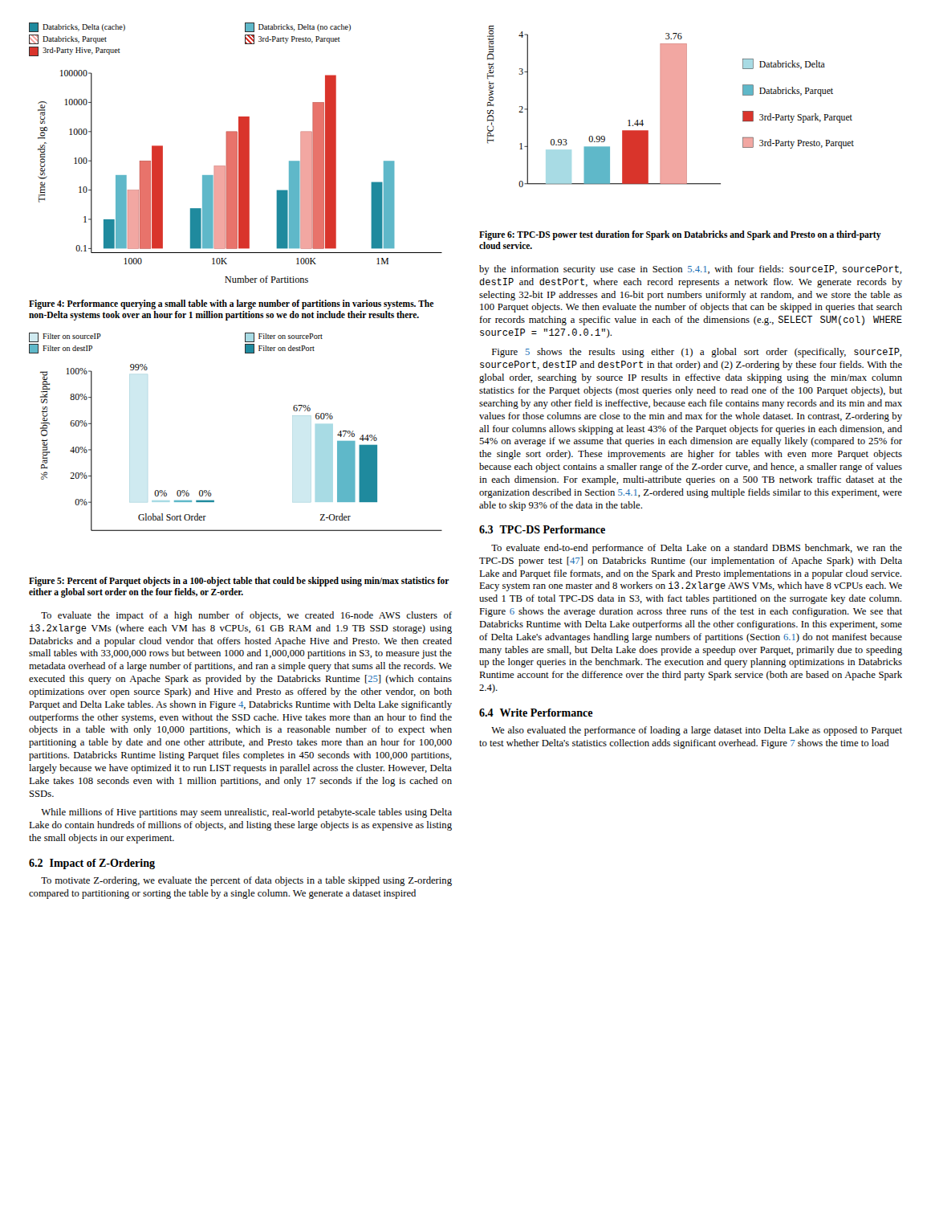Databricks, Delta (cache)
Databricks, Delta (no cache)
Databricks, Parquet
3rd-Party Presto, Parquet
3rd-Party Hive, Parquet
100000 10000 1000 100 10 1 0.1 Time (seconds, log scale) 1000 10K 100K 1M Number of Partitions
Figure 4: Performance querying a small table with a large number of partitions in various systems. The non-Delta systems took over an hour for 1 million partitions so we do not include their results there.
Filter on sourceIP
Filter on sourcePort
Filter on destIP
Filter on destPort
100% 80% 60% 40% 20% 0% % Parquet Objects Skipped 99% 0% 0% 0% 67% 60% 47% 44% Global Sort Order Z-Order
Figure 5: Percent of Parquet objects in a 100-object table that could be skipped using min/max statistics for either a global sort order on the four fields, or Z-order.
To evaluate the impact of a high number of objects, we created 16-node AWS clusters of i3.2xlarge VMs (where each VM has 8 vCPUs, 61 GB RAM and 1.9 TB SSD storage) using Databricks and a popular cloud vendor that offers hosted Apache Hive and Presto. We then created small tables with 33,000,000 rows but between 1000 and 1,000,000 partitions in S3, to measure just the metadata overhead of a large number of partitions, and ran a simple query that sums all the records. We executed this query on Apache Spark as provided by the Databricks Runtime [25] (which contains optimizations over open source Spark) and Hive and Presto as offered by the other vendor, on both Parquet and Delta Lake tables. As shown in Figure 4, Databricks Runtime with Delta Lake significantly outperforms the other systems, even without the SSD cache. Hive takes more than an hour to find the objects in a table with only 10,000 partitions, which is a reasonable number of to expect when partitioning a table by date and one other attribute, and Presto takes more than an hour for 100,000 partitions. Databricks Runtime listing Parquet files completes in 450 seconds with 100,000 partitions, largely because we have optimized it to run LIST requests in parallel across the cluster. However, Delta Lake takes 108 seconds even with 1 million partitions, and only 17 seconds if the log is cached on SSDs.
While millions of Hive partitions may seem unrealistic, real-world petabyte-scale tables using Delta Lake do contain hundreds of millions of objects, and listing these large objects is as expensive as listing the small objects in our experiment.
6.2 Impact of Z-Ordering
To motivate Z-ordering, we evaluate the percent of data objects in a table skipped using Z-ordering compared to partitioning or sorting the table by a single column. We generate a dataset inspired
4 3 2 1 0 TPC-DS Power Test Duration (h) 0.93 0.99 1.44 3.76 Databricks, Delta Databricks, Parquet 3rd-Party Spark, Parquet 3rd-Party Presto, Parquet
Figure 6: TPC-DS power test duration for Spark on Databricks and Spark and Presto on a third-party cloud service.
by the information security use case in Section 5.4.1, with four fields: sourceIP, sourcePort, destIP and destPort, where each record represents a network flow. We generate records by selecting 32-bit IP addresses and 16-bit port numbers uniformly at random, and we store the table as 100 Parquet objects. We then evaluate the number of objects that can be skipped in queries that search for records matching a specific value in each of the dimensions (e.g., SELECT SUM(col) WHERE sourceIP = "127.0.0.1").
Figure 5 shows the results using either (1) a global sort order (specifically, sourceIP, sourcePort, destIP and destPort in that order) and (2) Z-ordering by these four fields. With the global order, searching by source IP results in effective data skipping using the min/max column statistics for the Parquet objects (most queries only need to read one of the 100 Parquet objects), but searching by any other field is ineffective, because each file contains many records and its min and max values for those columns are close to the min and max for the whole dataset. In contrast, Z-ordering by all four columns allows skipping at least 43% of the Parquet objects for queries in each dimension, and 54% on average if we assume that queries in each dimension are equally likely (compared to 25% for the single sort order). These improvements are higher for tables with even more Parquet objects because each object contains a smaller range of the Z-order curve, and hence, a smaller range of values in each dimension. For example, multi-attribute queries on a 500 TB network traffic dataset at the organization described in Section 5.4.1, Z-ordered using multiple fields similar to this experiment, were able to skip 93% of the data in the table.
6.3 TPC-DS Performance
To evaluate end-to-end performance of Delta Lake on a standard DBMS benchmark, we ran the TPC-DS power test [47] on Databricks Runtime (our implementation of Apache Spark) with Delta Lake and Parquet file formats, and on the Spark and Presto implementations in a popular cloud service. Eacy system ran one master and 8 workers on i3.2xlarge AWS VMs, which have 8 vCPUs each. We used 1 TB of total TPC-DS data in S3, with fact tables partitioned on the surrogate key date column. Figure 6 shows the average duration across three runs of the test in each configuration. We see that Databricks Runtime with Delta Lake outperforms all the other configurations. In this experiment, some of Delta Lake's advantages handling large numbers of partitions (Section 6.1) do not manifest because many tables are small, but Delta Lake does provide a speedup over Parquet, primarily due to speeding up the longer queries in the benchmark. The execution and query planning optimizations in Databricks Runtime account for the difference over the third party Spark service (both are based on Apache Spark 2.4).
6.4 Write Performance
We also evaluated the performance of loading a large dataset into Delta Lake as opposed to Parquet to test whether Delta's statistics collection adds significant overhead. Figure 7 shows the time to load